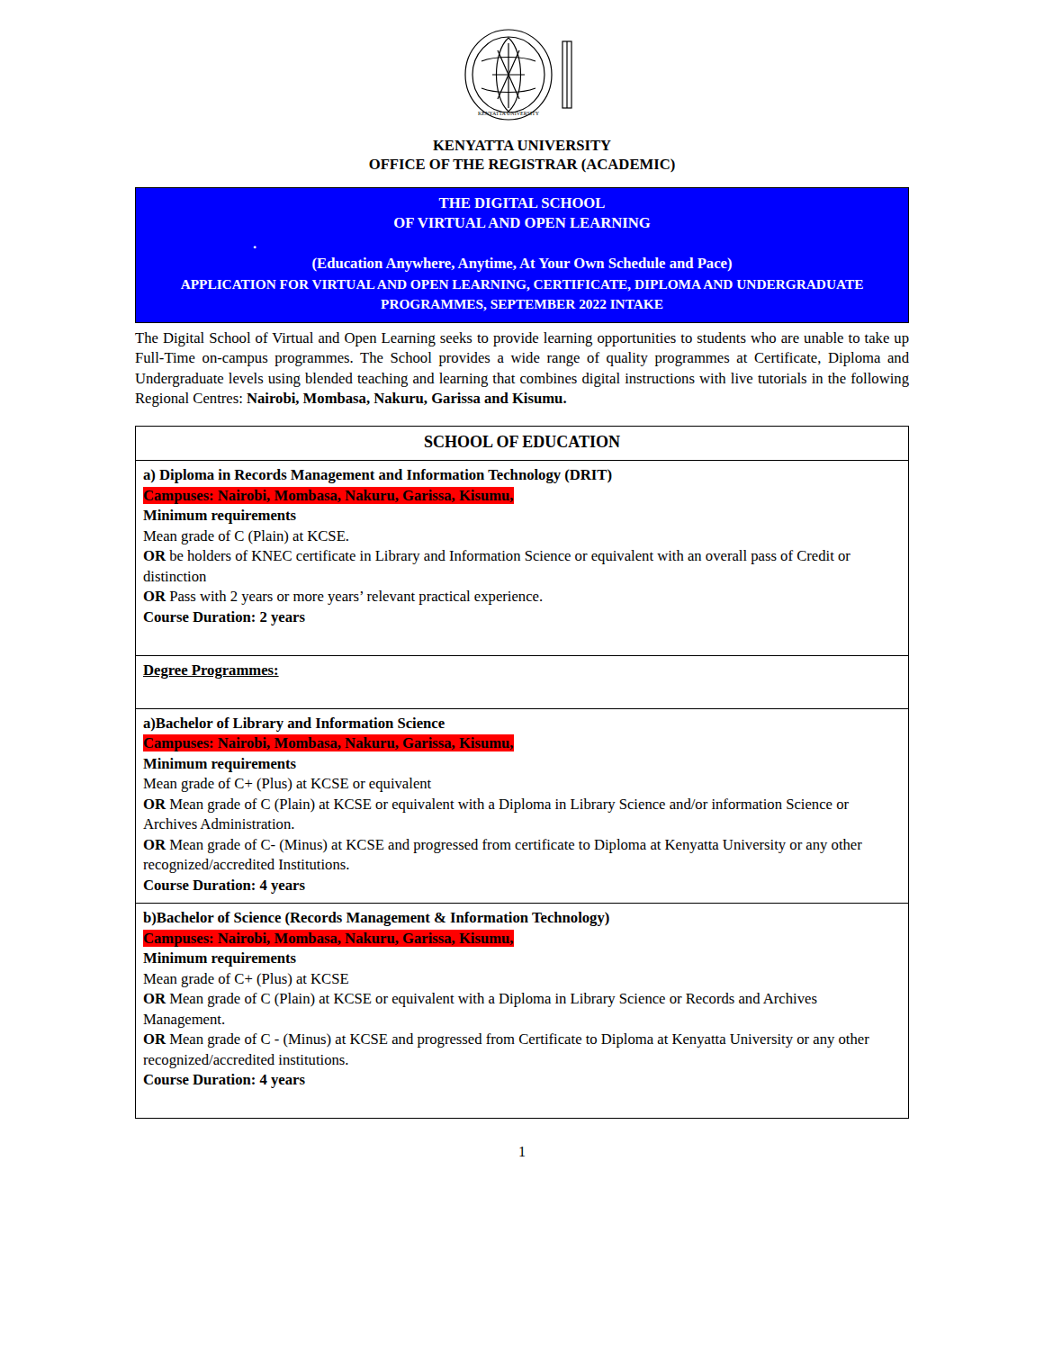KENYATTA UNIVERSITY
KENYATTA UNIVERSITY
OFFICE OF THE REGISTRAR (ACADEMIC)
THE DIGITAL SCHOOL
OF VIRTUAL AND OPEN LEARNING . (Education Anywhere, Anytime, At Your Own Schedule and Pace)
APPLICATION FOR VIRTUAL AND OPEN LEARNING, CERTIFICATE, DIPLOMA AND UNDERGRADUATE PROGRAMMES, SEPTEMBER 2022 INTAKE
The Digital School of Virtual and Open Learning seeks to provide learning opportunities to students who are unable to take up Full-Time on-campus programmes. The School provides a wide range of quality programmes at Certificate, Diploma and Undergraduate levels using blended teaching and learning that combines digital instructions with live tutorials in the following Regional Centres: Nairobi, Mombasa, Nakuru, Garissa and Kisumu.
| SCHOOL OF EDUCATION |
| a) Diploma in Records Management and Information Technology (DRIT) Campuses: Nairobi, Mombasa, Nakuru, Garissa, Kisumu, Minimum requirements Mean grade of C (Plain) at KCSE. OR be holders of KNEC certificate in Library and Information Science or equivalent with an overall pass of Credit or distinction OR Pass with 2 years or more years’ relevant practical experience. Course Duration: 2 years |
| Degree Programmes: |
| a)Bachelor of Library and Information Science Campuses: Nairobi, Mombasa, Nakuru, Garissa, Kisumu, Minimum requirements Mean grade of C+ (Plus) at KCSE or equivalent OR Mean grade of C (Plain) at KCSE or equivalent with a Diploma in Library Science and/or information Science or Archives Administration. OR Mean grade of C- (Minus) at KCSE and progressed from certificate to Diploma at Kenyatta University or any other recognized/accredited Institutions. Course Duration: 4 years |
| b)Bachelor of Science (Records Management & Information Technology) Campuses: Nairobi, Mombasa, Nakuru, Garissa, Kisumu, Minimum requirements Mean grade of C+ (Plus) at KCSE OR Mean grade of C (Plain) at KCSE or equivalent with a Diploma in Library Science or Records and Archives Management. OR Mean grade of C - (Minus) at KCSE and progressed from Certificate to Diploma at Kenyatta University or any other recognized/accredited institutions. Course Duration: 4 years |
1